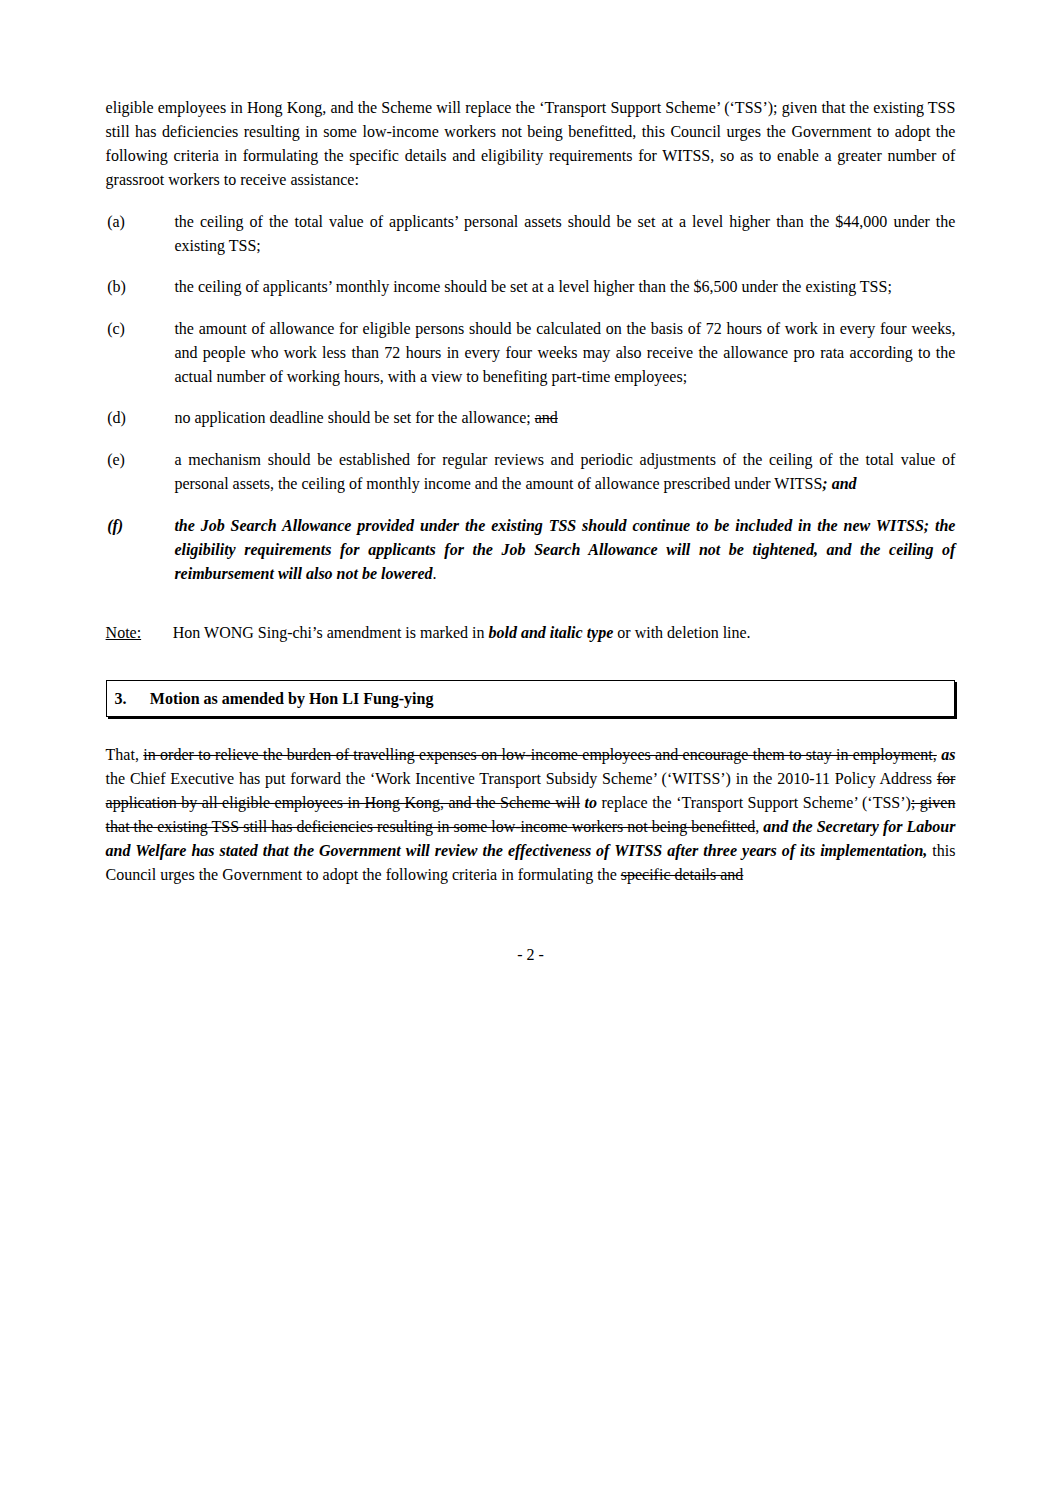eligible employees in Hong Kong, and the Scheme will replace the ‘Transport Support Scheme’ (‘TSS’); given that the existing TSS still has deficiencies resulting in some low-income workers not being benefitted, this Council urges the Government to adopt the following criteria in formulating the specific details and eligibility requirements for WITSS, so as to enable a greater number of grassroot workers to receive assistance:
(a)
the ceiling of the total value of applicants’ personal assets should be set at a level higher than the $44,000 under the existing TSS;
(b)
the ceiling of applicants’ monthly income should be set at a level higher than the $6,500 under the existing TSS;
(c)
the amount of allowance for eligible persons should be calculated on the basis of 72 hours of work in every four weeks, and people who work less than 72 hours in every four weeks may also receive the allowance pro rata according to the actual number of working hours, with a view to benefiting part-time employees;
(d)
no application deadline should be set for the allowance; and
(e)
a mechanism should be established for regular reviews and periodic adjustments of the ceiling of the total value of personal assets, the ceiling of monthly income and the amount of allowance prescribed under WITSS; and
(f)
the Job Search Allowance provided under the existing TSS should continue to be included in the new WITSS; the eligibility requirements for applicants for the Job Search Allowance will not be tightened, and the ceiling of reimbursement will also not be lowered.
Note:
Hon WONG Sing-chi’s amendment is marked in bold and italic type or with deletion line.
3. Motion as amended by Hon LI Fung-ying
That, in order to relieve the burden of travelling expenses on low-income employees and encourage them to stay in employment, as the Chief Executive has put forward the ‘Work Incentive Transport Subsidy Scheme’ (‘WITSS’) in the 2010-11 Policy Address for application by all eligible employees in Hong Kong, and the Scheme will to replace the ‘Transport Support Scheme’ (‘TSS’); given that the existing TSS still has deficiencies resulting in some low-income workers not being benefitted, and the Secretary for Labour and Welfare has stated that the Government will review the effectiveness of WITSS after three years of its implementation, this Council urges the Government to adopt the following criteria in formulating the specific details and
- 2 -